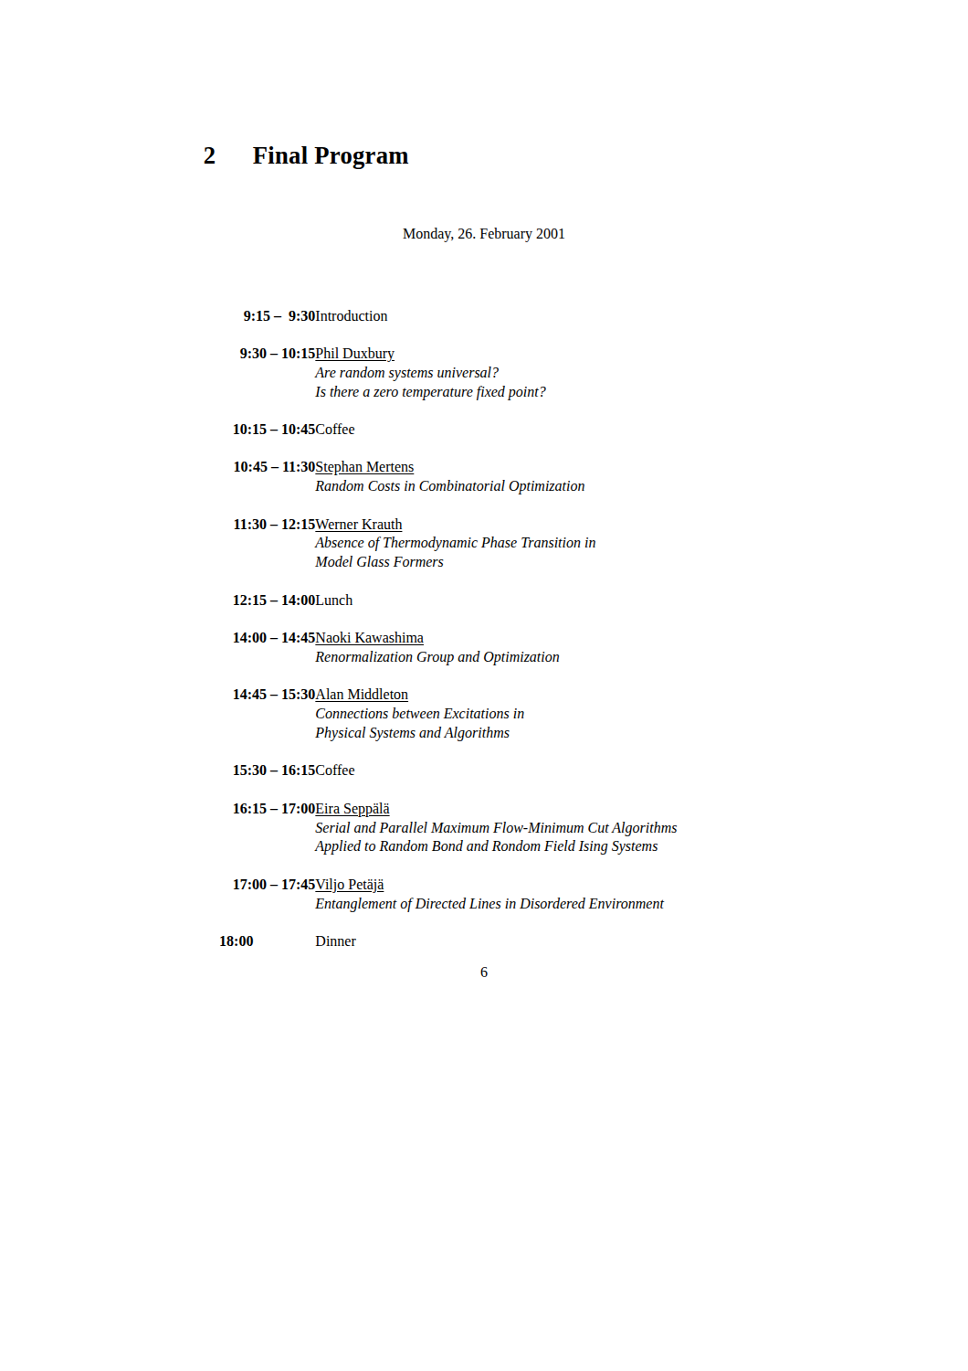2 Final Program
Monday, 26. February 2001
| 9:15 – 9:30 | Introduction |
| 9:30 – 10:15 | Phil Duxbury Are random systems universal? Is there a zero temperature fixed point? |
| 10:15 – 10:45 | Coffee |
| 10:45 – 11:30 | Stephan Mertens Random Costs in Combinatorial Optimization |
| 11:30 – 12:15 | Werner Krauth Absence of Thermodynamic Phase Transition in Model Glass Formers |
| 12:15 – 14:00 | Lunch |
| 14:00 – 14:45 | Naoki Kawashima Renormalization Group and Optimization |
| 14:45 – 15:30 | Alan Middleton Connections between Excitations in Physical Systems and Algorithms |
| 15:30 – 16:15 | Coffee |
| 16:15 – 17:00 | Eira Seppälä Serial and Parallel Maximum Flow-Minimum Cut Algorithms Applied to Random Bond and Rondom Field Ising Systems |
| 17:00 – 17:45 | Viljo Petäjä Entanglement of Directed Lines in Disordered Environment |
| 18:00 | Dinner |
6